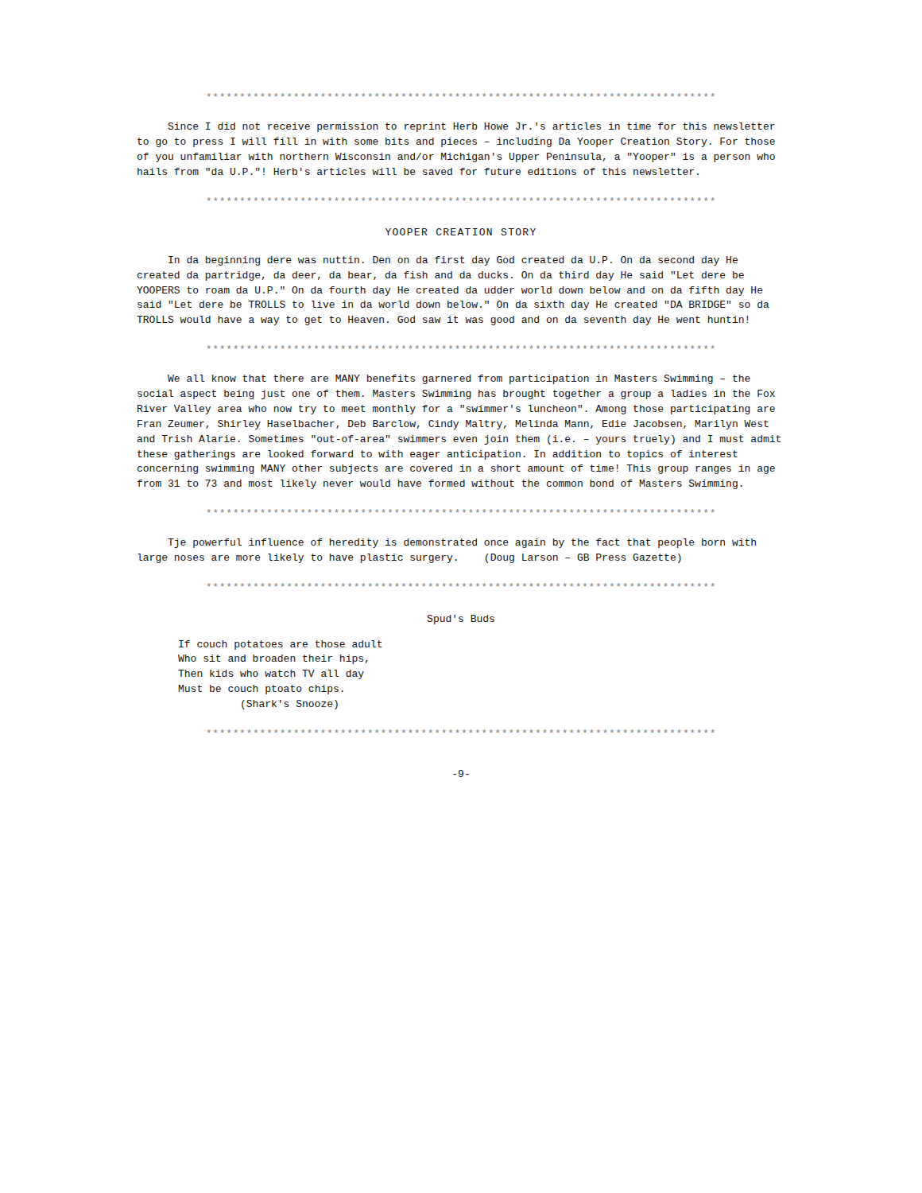Since I did not receive permission to reprint Herb Howe Jr.'s articles in time for this newsletter to go to press I will fill in with some bits and pieces – including Da Yooper Creation Story. For those of you unfamiliar with northern Wisconsin and/or Michigan's Upper Peninsula, a "Yooper" is a person who hails from "da U.P."! Herb's articles will be saved for future editions of this newsletter.
YOOPER CREATION STORY
In da beginning dere was nuttin. Den on da first day God created da U.P. On da second day He created da partridge, da deer, da bear, da fish and da ducks. On da third day He said "Let dere be YOOPERS to roam da U.P." On da fourth day He created da udder world down below and on da fifth day He said "Let dere be TROLLS to live in da world down below." On da sixth day He created "DA BRIDGE" so da TROLLS would have a way to get to Heaven. God saw it was good and on da seventh day He went huntin!
We all know that there are MANY benefits garnered from participation in Masters Swimming – the social aspect being just one of them. Masters Swimming has brought together a group a ladies in the Fox River Valley area who now try to meet monthly for a "swimmer's luncheon". Among those participating are Fran Zeumer, Shirley Haselbacher, Deb Barclow, Cindy Maltry, Melinda Mann, Edie Jacobsen, Marilyn West and Trish Alarie. Sometimes "out-of-area" swimmers even join them (i.e. – yours truely) and I must admit these gatherings are looked forward to with eager anticipation. In addition to topics of interest concerning swimming MANY other subjects are covered in a short amount of time! This group ranges in age from 31 to 73 and most likely never would have formed without the common bond of Masters Swimming.
Tje powerful influence of heredity is demonstrated once again by the fact that people born with large noses are more likely to have plastic surgery. (Doug Larson – GB Press Gazette)
Spud's Buds
If couch potatoes are those adult
Who sit and broaden their hips,
Then kids who watch TV all day
Must be couch ptoato chips.
(Shark's Snooze)
-9-